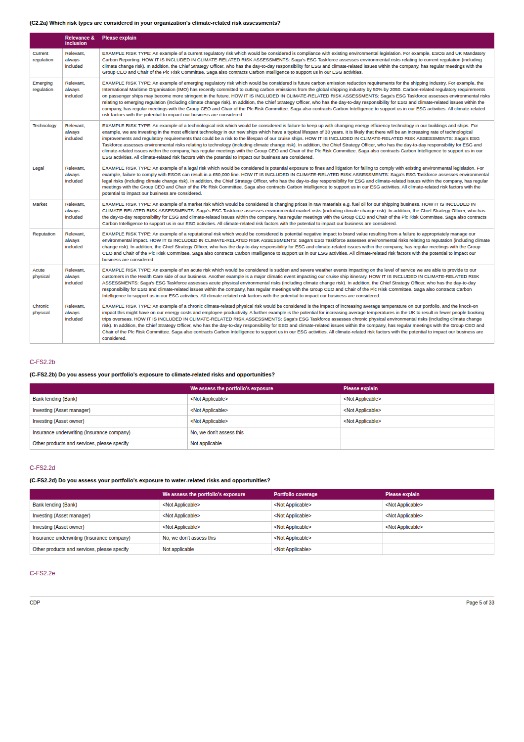(C2.2a) Which risk types are considered in your organization's climate-related risk assessments?
| | Relevance & inclusion | Please explain |
| --- | --- | --- |
| Current regulation | Relevant, always included | EXAMPLE RISK TYPE: An example of a current regulatory risk which would be considered is compliance with existing environmental legislation. For example, ESOS and UK Mandatory Carbon Reporting. HOW IT IS INCLUDED IN CLIMATE-RELATED RISK ASSESSMENTS: Saga's ESG Taskforce assesses environmental risks relating to current regulation (including climate change risk). In addition, the Chief Strategy Officer, who has the day-to-day responsibility for ESG and climate-related issues within the company, has regular meetings with the Group CEO and Chair of the Plc Risk Committee. Saga also contracts Carbon Intelligence to support us in our ESG activities. |
| Emerging regulation | Relevant, always included | EXAMPLE RISK TYPE: An example of emerging regulatory risk which would be considered is future carbon emission reduction requirements for the shipping industry. For example, the International Maritime Organisation (IMO) has recently committed to cutting carbon emissions from the global shipping industry by 50% by 2050. Carbon-related regulatory requirements on passenger ships may become more stringent in the future. HOW IT IS INCLUDED IN CLIMATE-RELATED RISK ASSESSMENTS: Saga's ESG Taskforce assesses environmental risks relating to emerging regulation (including climate change risk). In addition, the Chief Strategy Officer, who has the day-to-day responsibility for ESG and climate-related issues within the company, has regular meetings with the Group CEO and Chair of the Plc Risk Committee. Saga also contracts Carbon Intelligence to support us in our ESG activities. All climate-related risk factors with the potential to impact our business are considered. |
| Technology | Relevant, always included | EXAMPLE RISK TYPE: An example of a technological risk which would be considered is failure to keep up with changing energy efficiency technology in our buildings and ships. For example, we are investing in the most efficient technology in our new ships which have a typical lifespan of 30 years. It is likely that there will be an increasing rate of technological improvements and regulatory requirements that could be a risk to the lifespan of our cruise ships. HOW IT IS INCLUDED IN CLIMATE-RELATED RISK ASSESSMENTS: Saga's ESG Taskforce assesses environmental risks relating to technology (including climate change risk). In addition, the Chief Strategy Officer, who has the day-to-day responsibility for ESG and climate-related issues within the company, has regular meetings with the Group CEO and Chair of the Plc Risk Committee. Saga also contracts Carbon Intelligence to support us in our ESG activities. All climate-related risk factors with the potential to impact our business are considered. |
| Legal | Relevant, always included | EXAMPLE RISK TYPE: An example of a legal risk which would be considered is potential exposure to fines and litigation for failing to comply with existing environmental legislation. For example, failure to comply with ESOS can result in a £50,000 fine. HOW IT IS INCLUDED IN CLIMATE-RELATED RISK ASSESSMENTS: Saga's ESG Taskforce assesses environmental legal risks (including climate change risk). In addition, the Chief Strategy Officer, who has the day-to-day responsibility for ESG and climate-related issues within the company, has regular meetings with the Group CEO and Chair of the Plc Risk Committee. Saga also contracts Carbon Intelligence to support us in our ESG activities. All climate-related risk factors with the potential to impact our business are considered. |
| Market | Relevant, always included | EXAMPLE RISK TYPE: An example of a market risk which would be considered is changing prices in raw materials e.g. fuel oil for our shipping business. HOW IT IS INCLUDED IN CLIMATE-RELATED RISK ASSESSMENTS: Saga's ESG Taskforce assesses environmental market risks (including climate change risk). In addition, the Chief Strategy Officer, who has the day-to-day responsibility for ESG and climate-related issues within the company, has regular meetings with the Group CEO and Chair of the Plc Risk Committee. Saga also contracts Carbon Intelligence to support us in our ESG activities. All climate-related risk factors with the potential to impact our business are considered. |
| Reputation | Relevant, always included | EXAMPLE RISK TYPE: An example of a reputational risk which would be considered is potential negative impact to brand value resulting from a failure to appropriately manage our environmental impact. HOW IT IS INCLUDED IN CLIMATE-RELATED RISK ASSESSMENTS: Saga's ESG Taskforce assesses environmental risks relating to reputation (including climate change risk). In addition, the Chief Strategy Officer, who has the day-to-day responsibility for ESG and climate-related issues within the company, has regular meetings with the Group CEO and Chair of the Plc Risk Committee. Saga also contracts Carbon Intelligence to support us in our ESG activities. All climate-related risk factors with the potential to impact our business are considered. |
| Acute physical | Relevant, always included | EXAMPLE RISK TYPE: An example of an acute risk which would be considered is sudden and severe weather events impacting on the level of service we are able to provide to our customers in the Health Care side of our business. Another example is a major climatic event impacting our cruise ship itinerary. HOW IT IS INCLUDED IN CLIMATE-RELATED RISK ASSESSMENTS: Saga's ESG Taskforce assesses acute physical environmental risks (including climate change risk). In addition, the Chief Strategy Officer, who has the day-to-day responsibility for ESG and climate-related issues within the company, has regular meetings with the Group CEO and Chair of the Plc Risk Committee. Saga also contracts Carbon Intelligence to support us in our ESG activities. All climate-related risk factors with the potential to impact our business are considered. |
| Chronic physical | Relevant, always included | EXAMPLE RISK TYPE: An example of a chronic climate-related physical risk would be considered is the impact of increasing average temperature on our portfolio, and the knock-on impact this might have on our energy costs and employee productivity. A further example is the potential for increasing average temperatures in the UK to result in fewer people booking trips overseas. HOW IT IS INCLUDED IN CLIMATE-RELATED RISK ASSESSMENTS: Saga's ESG Taskforce assesses chronic physical environmental risks (including climate change risk). In addition, the Chief Strategy Officer, who has the day-to-day responsibility for ESG and climate-related issues within the company, has regular meetings with the Group CEO and Chair of the Plc Risk Committee. Saga also contracts Carbon Intelligence to support us in our ESG activities. All climate-related risk factors with the potential to impact our business are considered. |
C-FS2.2b
(C-FS2.2b) Do you assess your portfolio's exposure to climate-related risks and opportunities?
| | We assess the portfolio's exposure | Please explain |
| --- | --- | --- |
| Bank lending (Bank) | <Not Applicable> | <Not Applicable> |
| Investing (Asset manager) | <Not Applicable> | <Not Applicable> |
| Investing (Asset owner) | <Not Applicable> | <Not Applicable> |
| Insurance underwriting (Insurance company) | No, we don't assess this | |
| Other products and services, please specify | Not applicable | |
C-FS2.2d
(C-FS2.2d) Do you assess your portfolio's exposure to water-related risks and opportunities?
| | We assess the portfolio's exposure | Portfolio coverage | Please explain |
| --- | --- | --- | --- |
| Bank lending (Bank) | <Not Applicable> | <Not Applicable> | <Not Applicable> |
| Investing (Asset manager) | <Not Applicable> | <Not Applicable> | <Not Applicable> |
| Investing (Asset owner) | <Not Applicable> | <Not Applicable> | <Not Applicable> |
| Insurance underwriting (Insurance company) | No, we don't assess this | <Not Applicable> | |
| Other products and services, please specify | Not applicable | <Not Applicable> | |
C-FS2.2e
CDP Page 5 of 33